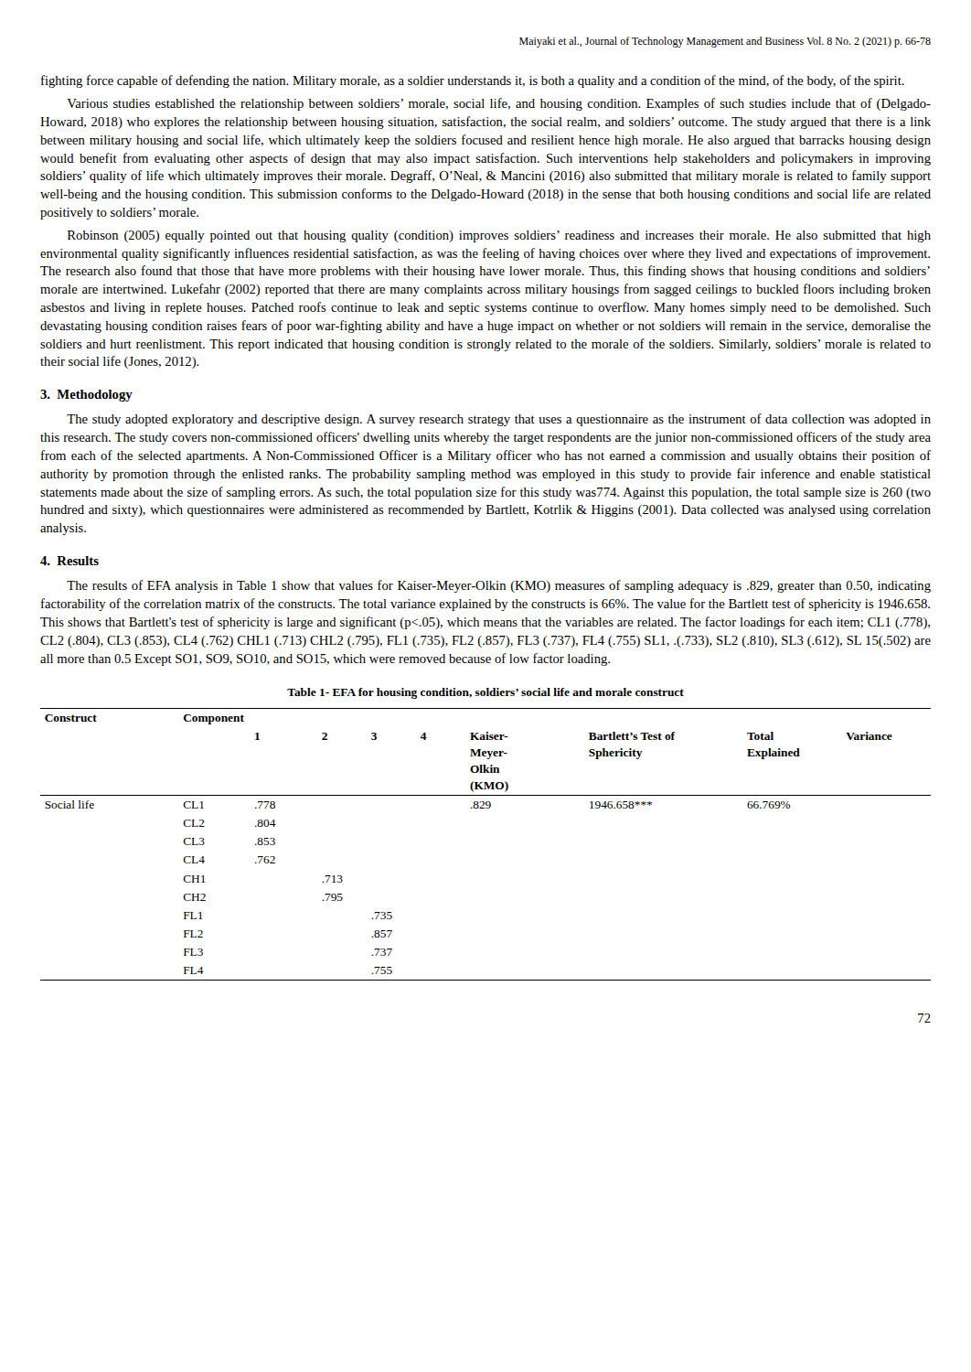Maiyaki et al., Journal of Technology Management and Business Vol. 8 No. 2 (2021) p. 66-78
fighting force capable of defending the nation. Military morale, as a soldier understands it, is both a quality and a condition of the mind, of the body, of the spirit.
Various studies established the relationship between soldiers’ morale, social life, and housing condition. Examples of such studies include that of (Delgado-Howard, 2018) who explores the relationship between housing situation, satisfaction, the social realm, and soldiers’ outcome. The study argued that there is a link between military housing and social life, which ultimately keep the soldiers focused and resilient hence high morale. He also argued that barracks housing design would benefit from evaluating other aspects of design that may also impact satisfaction. Such interventions help stakeholders and policymakers in improving soldiers’ quality of life which ultimately improves their morale. Degraff, O’Neal, & Mancini (2016) also submitted that military morale is related to family support well-being and the housing condition. This submission conforms to the Delgado-Howard (2018) in the sense that both housing conditions and social life are related positively to soldiers’ morale.
Robinson (2005) equally pointed out that housing quality (condition) improves soldiers’ readiness and increases their morale. He also submitted that high environmental quality significantly influences residential satisfaction, as was the feeling of having choices over where they lived and expectations of improvement. The research also found that those that have more problems with their housing have lower morale. Thus, this finding shows that housing conditions and soldiers’ morale are intertwined. Lukefahr (2002) reported that there are many complaints across military housings from sagged ceilings to buckled floors including broken asbestos and living in replete houses. Patched roofs continue to leak and septic systems continue to overflow. Many homes simply need to be demolished. Such devastating housing condition raises fears of poor war-fighting ability and have a huge impact on whether or not soldiers will remain in the service, demoralise the soldiers and hurt reenlistment. This report indicated that housing condition is strongly related to the morale of the soldiers. Similarly, soldiers’ morale is related to their social life (Jones, 2012).
3. Methodology
The study adopted exploratory and descriptive design. A survey research strategy that uses a questionnaire as the instrument of data collection was adopted in this research. The study covers non-commissioned officers' dwelling units whereby the target respondents are the junior non-commissioned officers of the study area from each of the selected apartments. A Non-Commissioned Officer is a Military officer who has not earned a commission and usually obtains their position of authority by promotion through the enlisted ranks. The probability sampling method was employed in this study to provide fair inference and enable statistical statements made about the size of sampling errors. As such, the total population size for this study was774. Against this population, the total sample size is 260 (two hundred and sixty), which questionnaires were administered as recommended by Bartlett, Kotrlik & Higgins (2001). Data collected was analysed using correlation analysis.
4. Results
The results of EFA analysis in Table 1 show that values for Kaiser-Meyer-Olkin (KMO) measures of sampling adequacy is .829, greater than 0.50, indicating factorability of the correlation matrix of the constructs. The total variance explained by the constructs is 66%. The value for the Bartlett test of sphericity is 1946.658. This shows that Bartlett's test of sphericity is large and significant (p<.05), which means that the variables are related. The factor loadings for each item; CL1 (.778), CL2 (.804), CL3 (.853), CL4 (.762) CHL1 (.713) CHL2 (.795), FL1 (.735), FL2 (.857), FL3 (.737), FL4 (.755) SL1, .(.733), SL2 (.810), SL3 (.612), SL 15(.502) are all more than 0.5 Except SO1, SO9, SO10, and SO15, which were removed because of low factor loading.
Table 1- EFA for housing condition, soldiers’ social life and morale construct
| Construct | Component | | | | | | | |
| --- | --- | --- | --- | --- | --- | --- | --- | --- |
| | | 1 | 2 | 3 | 4 | Kaiser- Meyer- Olkin (KMO) | Bartlett’s Test of Sphericity | Total Explained | Variance |
| Social life | CL1 | .778 | | | | .829 | 1946.658*** | 66.769% | |
| | CL2 | .804 | | | | | | | |
| | CL3 | .853 | | | | | | | |
| | CL4 | .762 | | | | | | | |
| | CH1 | | .713 | | | | | | |
| | CH2 | | .795 | | | | | | |
| | FL1 | | | .735 | | | | | |
| | FL2 | | | .857 | | | | | |
| | FL3 | | | .737 | | | | | |
| | FL4 | | | .755 | | | | | |
72